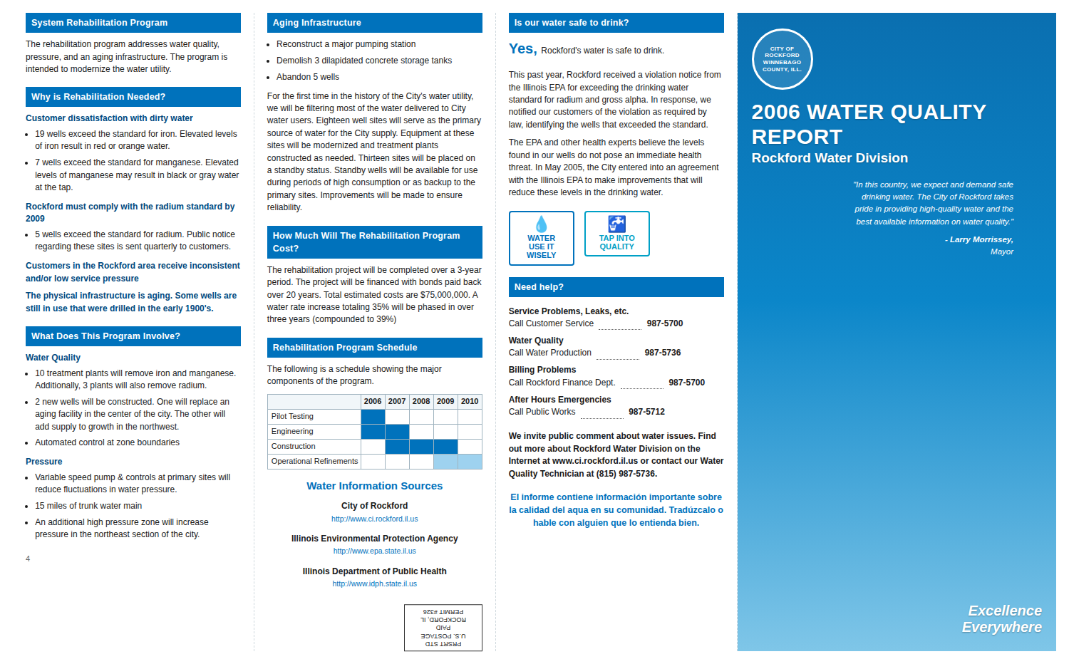System Rehabilitation Program
The rehabilitation program addresses water quality, pressure, and an aging infrastructure. The program is intended to modernize the water utility.
Why is Rehabilitation Needed?
Customer dissatisfaction with dirty water
19 wells exceed the standard for iron. Elevated levels of iron result in red or orange water.
7 wells exceed the standard for manganese. Elevated levels of manganese may result in black or gray water at the tap.
Rockford must comply with the radium standard by 2009
5 wells exceed the standard for radium. Public notice regarding these sites is sent quarterly to customers.
Customers in the Rockford area receive inconsistent and/or low service pressure
The physical infrastructure is aging. Some wells are still in use that were drilled in the early 1900's.
What Does This Program Involve?
Water Quality
10 treatment plants will remove iron and manganese. Additionally, 3 plants will also remove radium.
2 new wells will be constructed. One will replace an aging facility in the center of the city. The other will add supply to growth in the northwest.
Automated control at zone boundaries
Pressure
Variable speed pump & controls at primary sites will reduce fluctuations in water pressure.
15 miles of trunk water main
An additional high pressure zone will increase pressure in the northeast section of the city.
4
Aging Infrastructure
Reconstruct a major pumping station
Demolish 3 dilapidated concrete storage tanks
Abandon 5 wells
For the first time in the history of the City's water utility, we will be filtering most of the water delivered to City water users. Eighteen well sites will serve as the primary source of water for the City supply. Equipment at these sites will be modernized and treatment plants constructed as needed. Thirteen sites will be placed on a standby status. Standby wells will be available for use during periods of high consumption or as backup to the primary sites. Improvements will be made to ensure reliability.
How Much Will The Rehabilitation Program Cost?
The rehabilitation project will be completed over a 3-year period. The project will be financed with bonds paid back over 20 years. Total estimated costs are $75,000,000. A water rate increase totaling 35% will be phased in over three years (compounded to 39%)
Rehabilitation Program Schedule
The following is a schedule showing the major components of the program.
| | 2006 | 2007 | 2008 | 2009 | 2010 |
| --- | --- | --- | --- | --- | --- |
| Pilot Testing | | | | | |
| Engineering | | | | | |
| Construction | | | | | |
| Operational Refinements | | | | | |
Water Information Sources
City of Rockford
http://www.ci.rockford.il.us
Illinois Environmental Protection Agency
http://www.epa.state.il.us
Illinois Department of Public Health
http://www.idph.state.il.us
PRSRT STD
U.S. POSTAGE
PAID
ROCKFORD, IL
PERMIT #326
Is our water safe to drink?
Yes, Rockford's water is safe to drink.
This past year, Rockford received a violation notice from the Illinois EPA for exceeding the drinking water standard for radium and gross alpha. In response, we notified our customers of the violation as required by law, identifying the wells that exceeded the standard.
The EPA and other health experts believe the levels found in our wells do not pose an immediate health threat. In May 2005, the City entered into an agreement with the Illinois EPA to make improvements that will reduce these levels in the drinking water.
💧 WATER
USE IT
WISELY
🚰 TAP INTO
QUALITY
Need help?
Service Problems, Leaks, etc.
Call Customer Service 987-5700
Water Quality
Call Water Production 987-5736
Billing Problems
Call Rockford Finance Dept. 987-5700
After Hours Emergencies
Call Public Works 987-5712
We invite public comment about water issues. Find out more about Rockford Water Division on the Internet at www.ci.rockford.il.us or contact our Water Quality Technician at (815) 987-5736.
El informe contiene información importante sobre la calidad del aqua en su comunidad. Tradúzcalo o hable con alguien que lo entienda bien.
CITY OF ROCKFORD
WINNEBAGO COUNTY, ILL.
2006 Water Quality Report
Rockford Water Division
"In this country, we expect and demand safe drinking water. The City of Rockford takes pride in providing high-quality water and the best available information on water quality." - Larry Morrissey, Mayor
Excellence
Everywhere